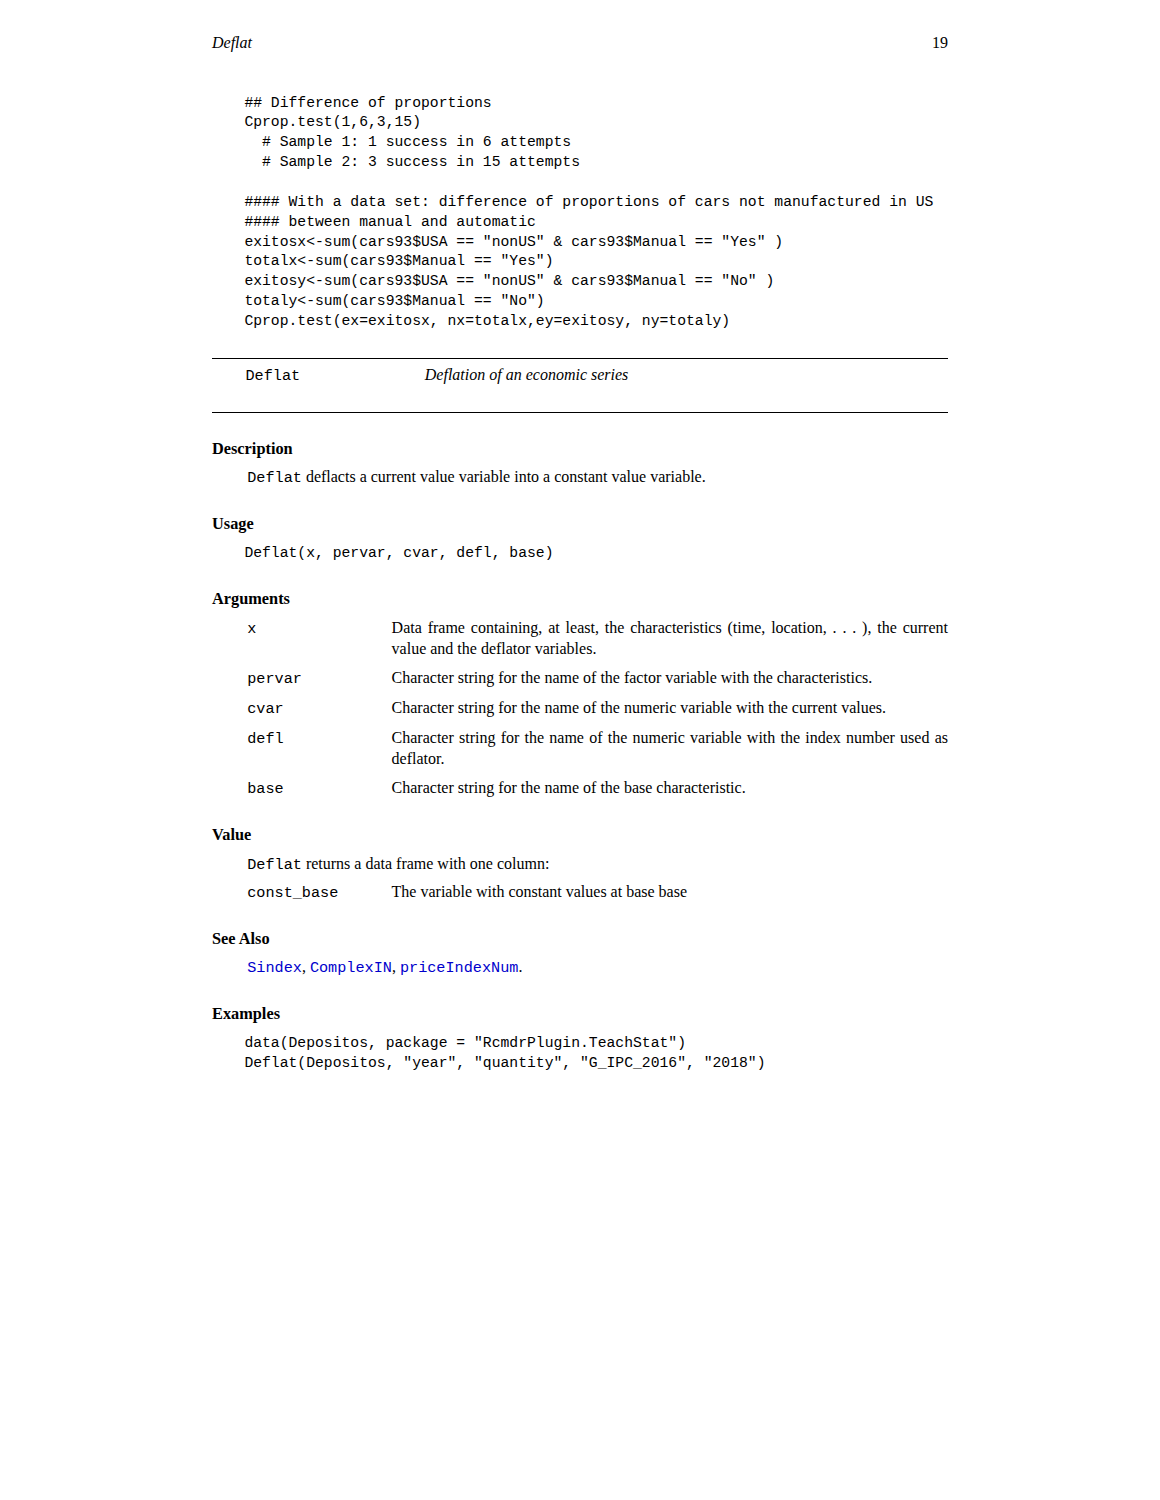Deflat 19
## Difference of proportions
Cprop.test(1,6,3,15)
  # Sample 1: 1 success in 6 attempts
  # Sample 2: 3 success in 15 attempts

#### With a data set: difference of proportions of cars not manufactured in US
#### between manual and automatic
exitosx<-sum(cars93$USA == "nonUS" & cars93$Manual == "Yes" )
totalx<-sum(cars93$Manual == "Yes")
exitosy<-sum(cars93$USA == "nonUS" & cars93$Manual == "No" )
totaly<-sum(cars93$Manual == "No")
Cprop.test(ex=exitosx, nx=totalx,ey=exitosy, ny=totaly)
Deflat Deflation of an economic series
Description
Deflat deflacts a current value variable into a constant value variable.
Usage
Deflat(x, pervar, cvar, defl, base)
Arguments
x
Data frame containing, at least, the characteristics (time, location, . . . ), the current value and the deflator variables.
pervar
Character string for the name of the factor variable with the characteristics.
cvar
Character string for the name of the numeric variable with the current values.
defl
Character string for the name of the numeric variable with the index number used as deflator.
base
Character string for the name of the base characteristic.
Value
Deflat returns a data frame with one column:
const_base
The variable with constant values at base base
See Also
Sindex, ComplexIN, priceIndexNum.
Examples
data(Depositos, package = "RcmdrPlugin.TeachStat")
Deflat(Depositos, "year", "quantity", "G_IPC_2016", "2018")